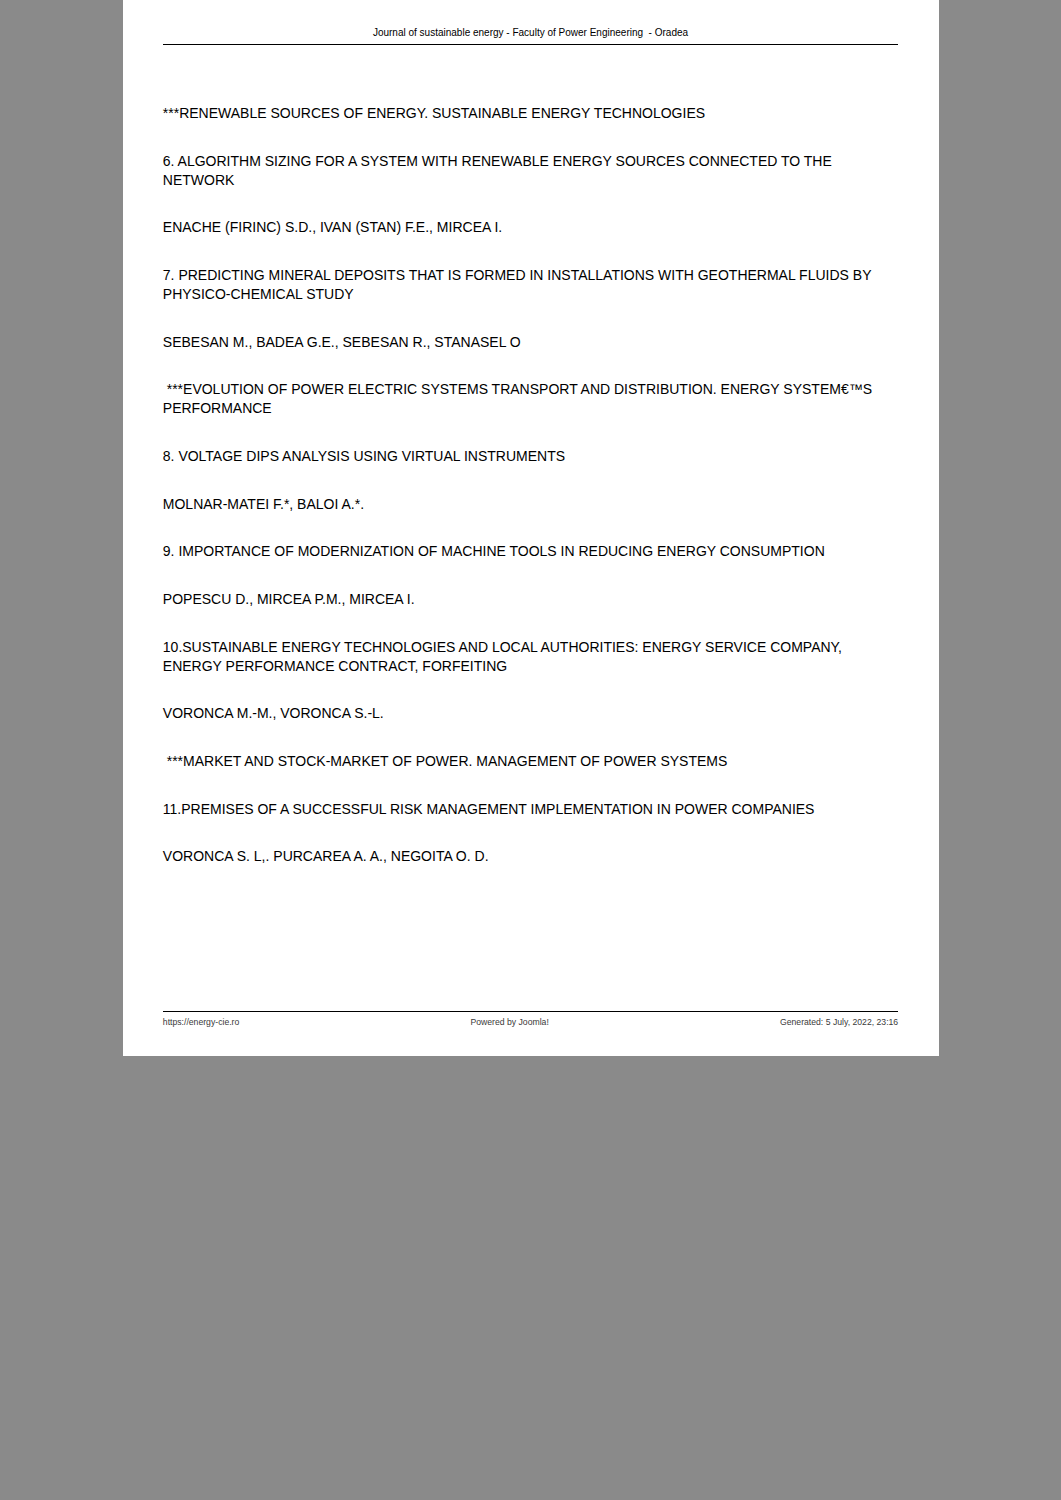Journal of sustainable energy - Faculty of Power Engineering - Oradea
***RENEWABLE SOURCES OF ENERGY. SUSTAINABLE ENERGY TECHNOLOGIES
6. ALGORITHM SIZING FOR A SYSTEM WITH RENEWABLE ENERGY SOURCES CONNECTED TO THE NETWORK
ENACHE (FIRINC) S.D., IVAN (STAN) F.E., MIRCEA I.
7. PREDICTING MINERAL DEPOSITS THAT IS FORMED IN INSTALLATIONS WITH GEOTHERMAL FLUIDS BY PHYSICO-CHEMICAL STUDY
SEBESAN M., BADEA G.E., SEBESAN R., STANASEL O
***EVOLUTION OF POWER ELECTRIC SYSTEMS TRANSPORT AND DISTRIBUTION. ENERGY SYSTEM€™S PERFORMANCE
8. VOLTAGE DIPS ANALYSIS USING VIRTUAL INSTRUMENTS
MOLNAR-MATEI F.*, BALOI A.*.
9. IMPORTANCE OF MODERNIZATION OF MACHINE TOOLS IN REDUCING ENERGY CONSUMPTION
POPESCU D., MIRCEA P.M., MIRCEA I.
10.SUSTAINABLE ENERGY TECHNOLOGIES AND LOCAL AUTHORITIES: ENERGY SERVICE COMPANY, ENERGY PERFORMANCE CONTRACT, FORFEITING
VORONCA M.-M., VORONCA S.-L.
***MARKET AND STOCK-MARKET OF POWER. MANAGEMENT OF POWER SYSTEMS
11.PREMISES OF A SUCCESSFUL RISK MANAGEMENT IMPLEMENTATION IN POWER COMPANIES
VORONCA S. L,. PURCAREA A. A., NEGOITA O. D.
https://energy-cie.ro Powered by Joomla! Generated: 5 July, 2022, 23:16